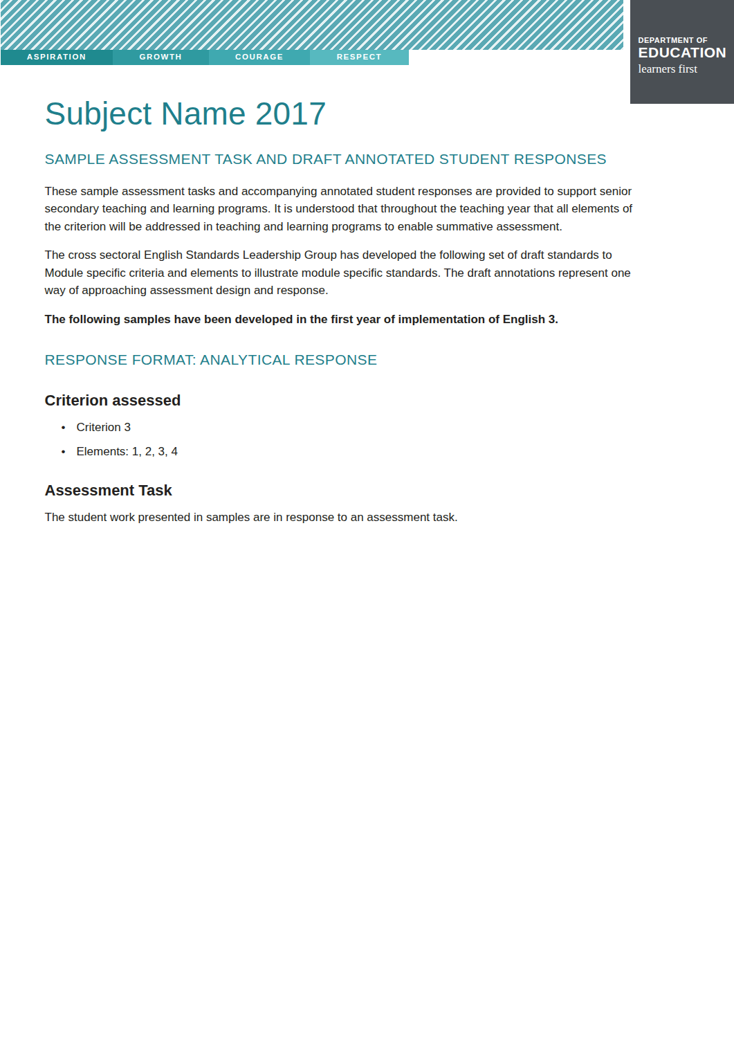Aspiration Growth Courage Respect
Department of
Education
learners first
Subject Name 2017
Sample assessment task and draft annotated student responses
These sample assessment tasks and accompanying annotated student responses are provided to support senior secondary teaching and learning programs. It is understood that throughout the teaching year that all elements of the criterion will be addressed in teaching and learning programs to enable summative assessment.
The cross sectoral English Standards Leadership Group has developed the following set of draft standards to Module specific criteria and elements to illustrate module specific standards. The draft annotations represent one way of approaching assessment design and response.
The following samples have been developed in the first year of implementation of English 3.
Response format: Analytical response
Criterion assessed
Criterion 3
Elements: 1, 2, 3, 4
Assessment Task
The student work presented in samples are in response to an assessment task.